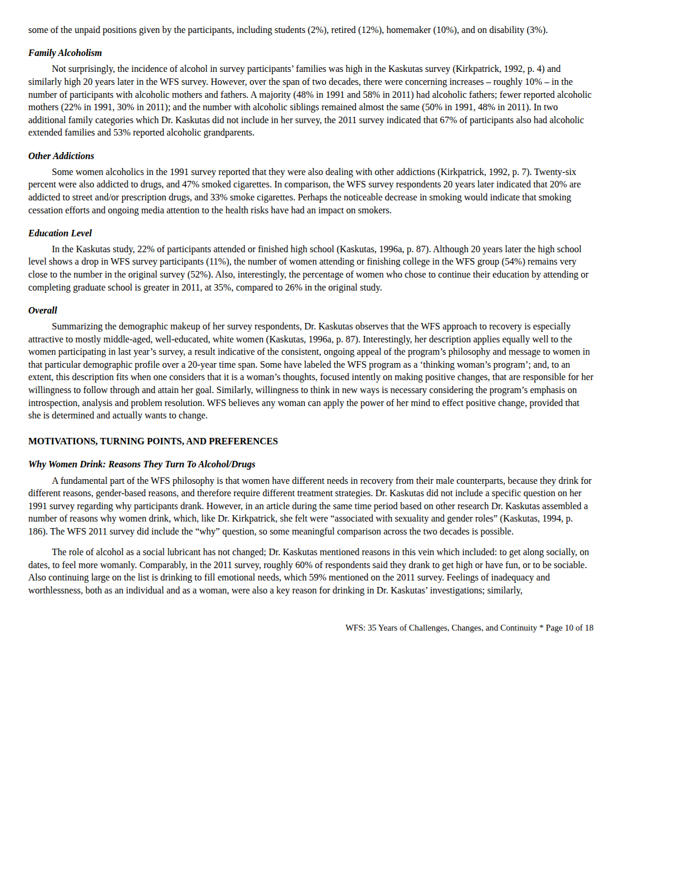some of the unpaid positions given by the participants, including students (2%), retired (12%), homemaker (10%), and on disability (3%).
Family Alcoholism
Not surprisingly, the incidence of alcohol in survey participants’ families was high in the Kaskutas survey (Kirkpatrick, 1992, p. 4) and similarly high 20 years later in the WFS survey. However, over the span of two decades, there were concerning increases – roughly 10% – in the number of participants with alcoholic mothers and fathers. A majority (48% in 1991 and 58% in 2011) had alcoholic fathers; fewer reported alcoholic mothers (22% in 1991, 30% in 2011); and the number with alcoholic siblings remained almost the same (50% in 1991, 48% in 2011). In two additional family categories which Dr. Kaskutas did not include in her survey, the 2011 survey indicated that 67% of participants also had alcoholic extended families and 53% reported alcoholic grandparents.
Other Addictions
Some women alcoholics in the 1991 survey reported that they were also dealing with other addictions (Kirkpatrick, 1992, p. 7). Twenty-six percent were also addicted to drugs, and 47% smoked cigarettes. In comparison, the WFS survey respondents 20 years later indicated that 20% are addicted to street and/or prescription drugs, and 33% smoke cigarettes. Perhaps the noticeable decrease in smoking would indicate that smoking cessation efforts and ongoing media attention to the health risks have had an impact on smokers.
Education Level
In the Kaskutas study, 22% of participants attended or finished high school (Kaskutas, 1996a, p. 87). Although 20 years later the high school level shows a drop in WFS survey participants (11%), the number of women attending or finishing college in the WFS group (54%) remains very close to the number in the original survey (52%). Also, interestingly, the percentage of women who chose to continue their education by attending or completing graduate school is greater in 2011, at 35%, compared to 26% in the original study.
Overall
Summarizing the demographic makeup of her survey respondents, Dr. Kaskutas observes that the WFS approach to recovery is especially attractive to mostly middle-aged, well-educated, white women (Kaskutas, 1996a, p. 87). Interestingly, her description applies equally well to the women participating in last year’s survey, a result indicative of the consistent, ongoing appeal of the program’s philosophy and message to women in that particular demographic profile over a 20-year time span. Some have labeled the WFS program as a ‘thinking woman’s program’; and, to an extent, this description fits when one considers that it is a woman’s thoughts, focused intently on making positive changes, that are responsible for her willingness to follow through and attain her goal. Similarly, willingness to think in new ways is necessary considering the program’s emphasis on introspection, analysis and problem resolution. WFS believes any woman can apply the power of her mind to effect positive change, provided that she is determined and actually wants to change.
Motivations, Turning Points, and Preferences
Why Women Drink: Reasons They Turn To Alcohol/Drugs
A fundamental part of the WFS philosophy is that women have different needs in recovery from their male counterparts, because they drink for different reasons, gender-based reasons, and therefore require different treatment strategies. Dr. Kaskutas did not include a specific question on her 1991 survey regarding why participants drank. However, in an article during the same time period based on other research Dr. Kaskutas assembled a number of reasons why women drink, which, like Dr. Kirkpatrick, she felt were “associated with sexuality and gender roles” (Kaskutas, 1994, p. 186). The WFS 2011 survey did include the “why” question, so some meaningful comparison across the two decades is possible.
The role of alcohol as a social lubricant has not changed; Dr. Kaskutas mentioned reasons in this vein which included: to get along socially, on dates, to feel more womanly. Comparably, in the 2011 survey, roughly 60% of respondents said they drank to get high or have fun, or to be sociable. Also continuing large on the list is drinking to fill emotional needs, which 59% mentioned on the 2011 survey. Feelings of inadequacy and worthlessness, both as an individual and as a woman, were also a key reason for drinking in Dr. Kaskutas’ investigations; similarly,
WFS: 35 Years of Challenges, Changes, and Continuity * Page 10 of 18